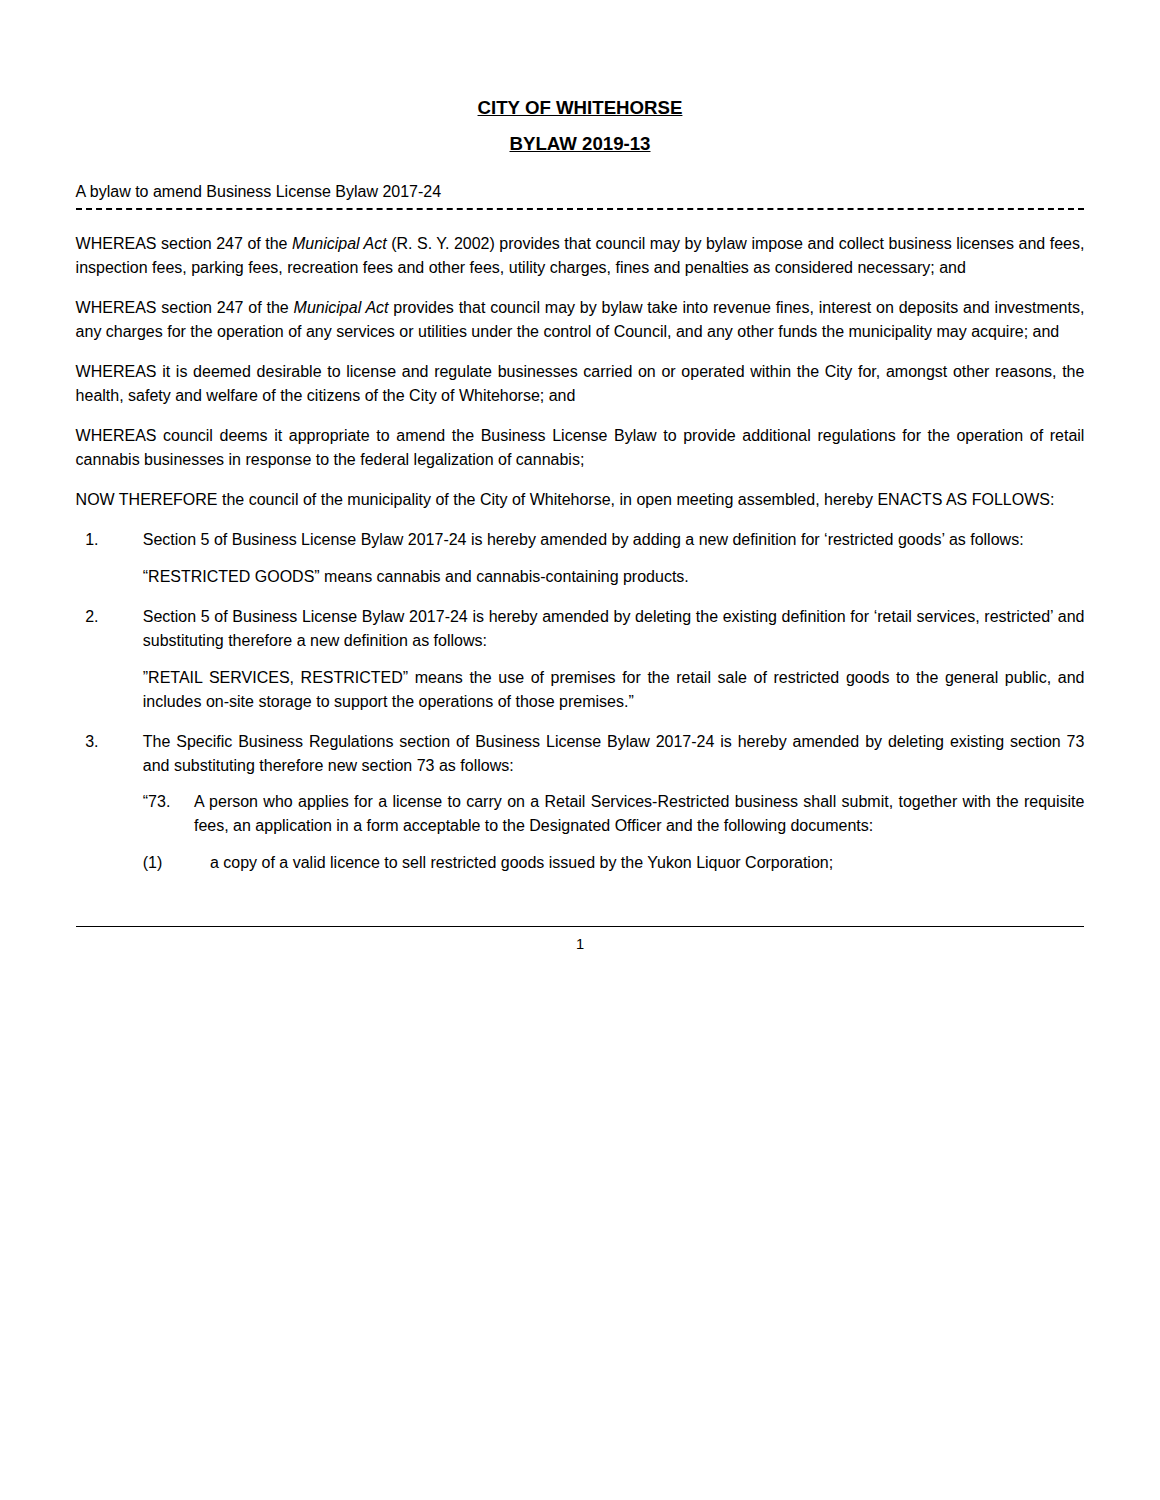CITY OF WHITEHORSE
BYLAW 2019-13
A bylaw to amend Business License Bylaw 2017-24
WHEREAS section 247 of the Municipal Act (R. S. Y. 2002) provides that council may by bylaw impose and collect business licenses and fees, inspection fees, parking fees, recreation fees and other fees, utility charges, fines and penalties as considered necessary; and
WHEREAS section 247 of the Municipal Act provides that council may by bylaw take into revenue fines, interest on deposits and investments, any charges for the operation of any services or utilities under the control of Council, and any other funds the municipality may acquire; and
WHEREAS it is deemed desirable to license and regulate businesses carried on or operated within the City for, amongst other reasons, the health, safety and welfare of the citizens of the City of Whitehorse; and
WHEREAS council deems it appropriate to amend the Business License Bylaw to provide additional regulations for the operation of retail cannabis businesses in response to the federal legalization of cannabis;
NOW THEREFORE the council of the municipality of the City of Whitehorse, in open meeting assembled, hereby ENACTS AS FOLLOWS:
Section 5 of Business License Bylaw 2017-24 is hereby amended by adding a new definition for ‘restricted goods’ as follows:
“RESTRICTED GOODS” means cannabis and cannabis-containing products.
Section 5 of Business License Bylaw 2017-24 is hereby amended by deleting the existing definition for ‘retail services, restricted’ and substituting therefore a new definition as follows:
”RETAIL SERVICES, RESTRICTED” means the use of premises for the retail sale of restricted goods to the general public, and includes on-site storage to support the operations of those premises.”
The Specific Business Regulations section of Business License Bylaw 2017-24 is hereby amended by deleting existing section 73 and substituting therefore new section 73 as follows:
“73. A person who applies for a license to carry on a Retail Services-Restricted business shall submit, together with the requisite fees, an application in a form acceptable to the Designated Officer and the following documents:
(1) a copy of a valid licence to sell restricted goods issued by the Yukon Liquor Corporation;
1